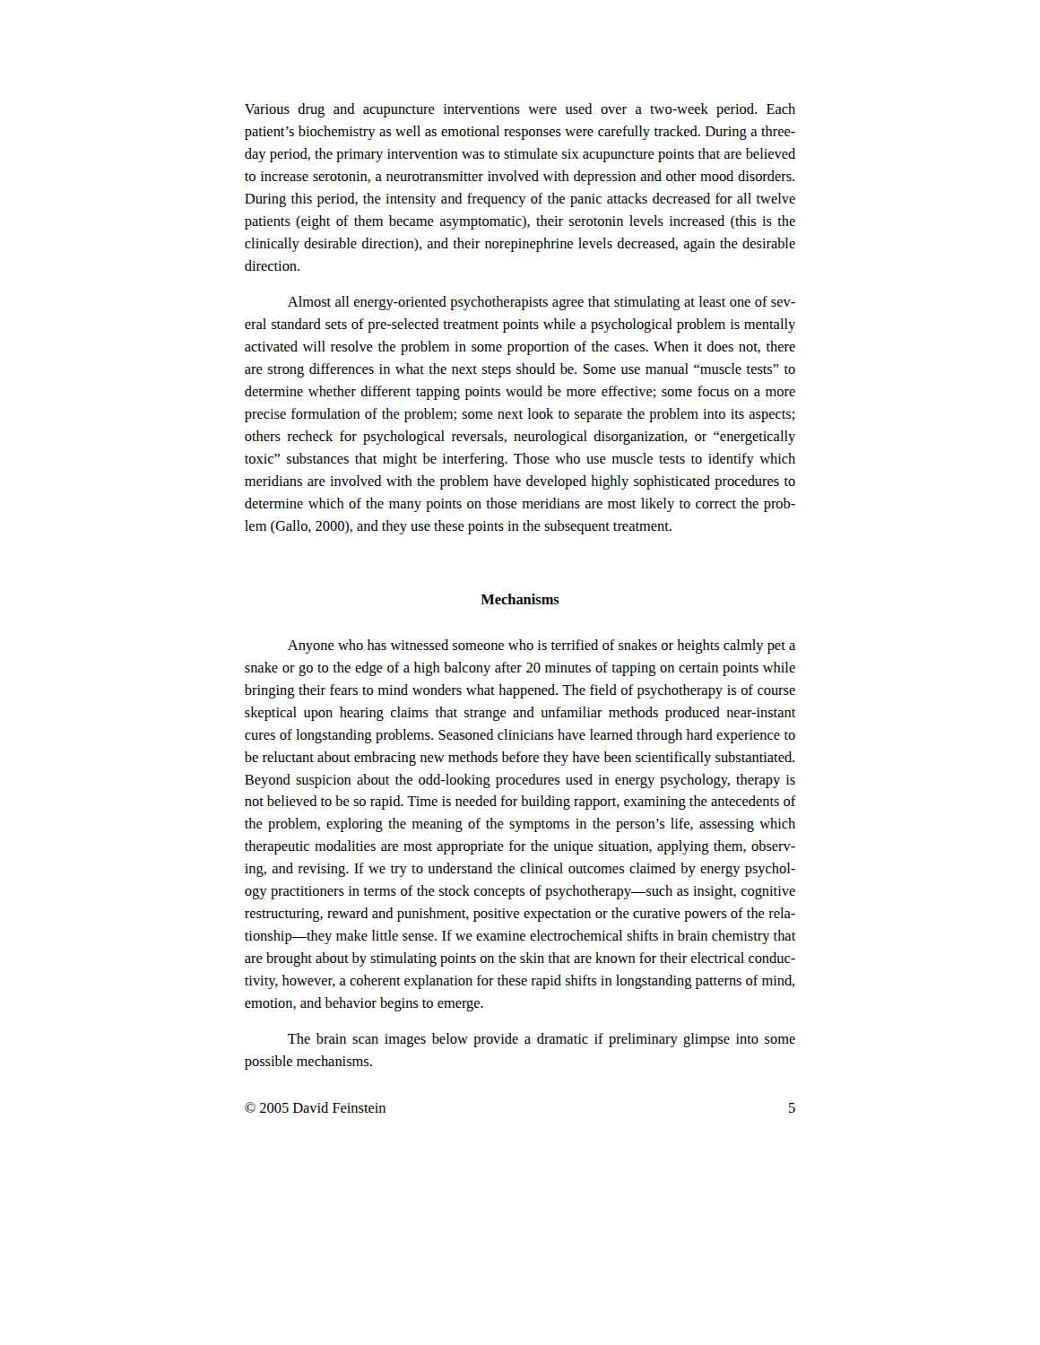Various drug and acupuncture interventions were used over a two-week period. Each patient’s biochemistry as well as emotional responses were carefully tracked. During a three-day period, the primary intervention was to stimulate six acupuncture points that are believed to increase serotonin, a neurotransmitter involved with depression and other mood disorders. During this period, the intensity and frequency of the panic attacks decreased for all twelve patients (eight of them became asymptomatic), their serotonin levels increased (this is the clinically desirable direction), and their norepinephrine levels decreased, again the desirable direction.
Almost all energy-oriented psychotherapists agree that stimulating at least one of several standard sets of pre-selected treatment points while a psychological problem is mentally activated will resolve the problem in some proportion of the cases. When it does not, there are strong differences in what the next steps should be. Some use manual “muscle tests” to determine whether different tapping points would be more effective; some focus on a more precise formulation of the problem; some next look to separate the problem into its aspects; others recheck for psychological reversals, neurological disorganization, or “energetically toxic” substances that might be interfering. Those who use muscle tests to identify which meridians are involved with the problem have developed highly sophisticated procedures to determine which of the many points on those meridians are most likely to correct the problem (Gallo, 2000), and they use these points in the subsequent treatment.
Mechanisms
Anyone who has witnessed someone who is terrified of snakes or heights calmly pet a snake or go to the edge of a high balcony after 20 minutes of tapping on certain points while bringing their fears to mind wonders what happened. The field of psychotherapy is of course skeptical upon hearing claims that strange and unfamiliar methods produced near-instant cures of longstanding problems. Seasoned clinicians have learned through hard experience to be reluctant about embracing new methods before they have been scientifically substantiated. Beyond suspicion about the odd-looking procedures used in energy psychology, therapy is not believed to be so rapid. Time is needed for building rapport, examining the antecedents of the problem, exploring the meaning of the symptoms in the person’s life, assessing which therapeutic modalities are most appropriate for the unique situation, applying them, observing, and revising. If we try to understand the clinical outcomes claimed by energy psychology practitioners in terms of the stock concepts of psychotherapy—such as insight, cognitive restructuring, reward and punishment, positive expectation or the curative powers of the relationship—they make little sense. If we examine electrochemical shifts in brain chemistry that are brought about by stimulating points on the skin that are known for their electrical conductivity, however, a coherent explanation for these rapid shifts in longstanding patterns of mind, emotion, and behavior begins to emerge.
The brain scan images below provide a dramatic if preliminary glimpse into some possible mechanisms.
© 2005 David Feinstein 5